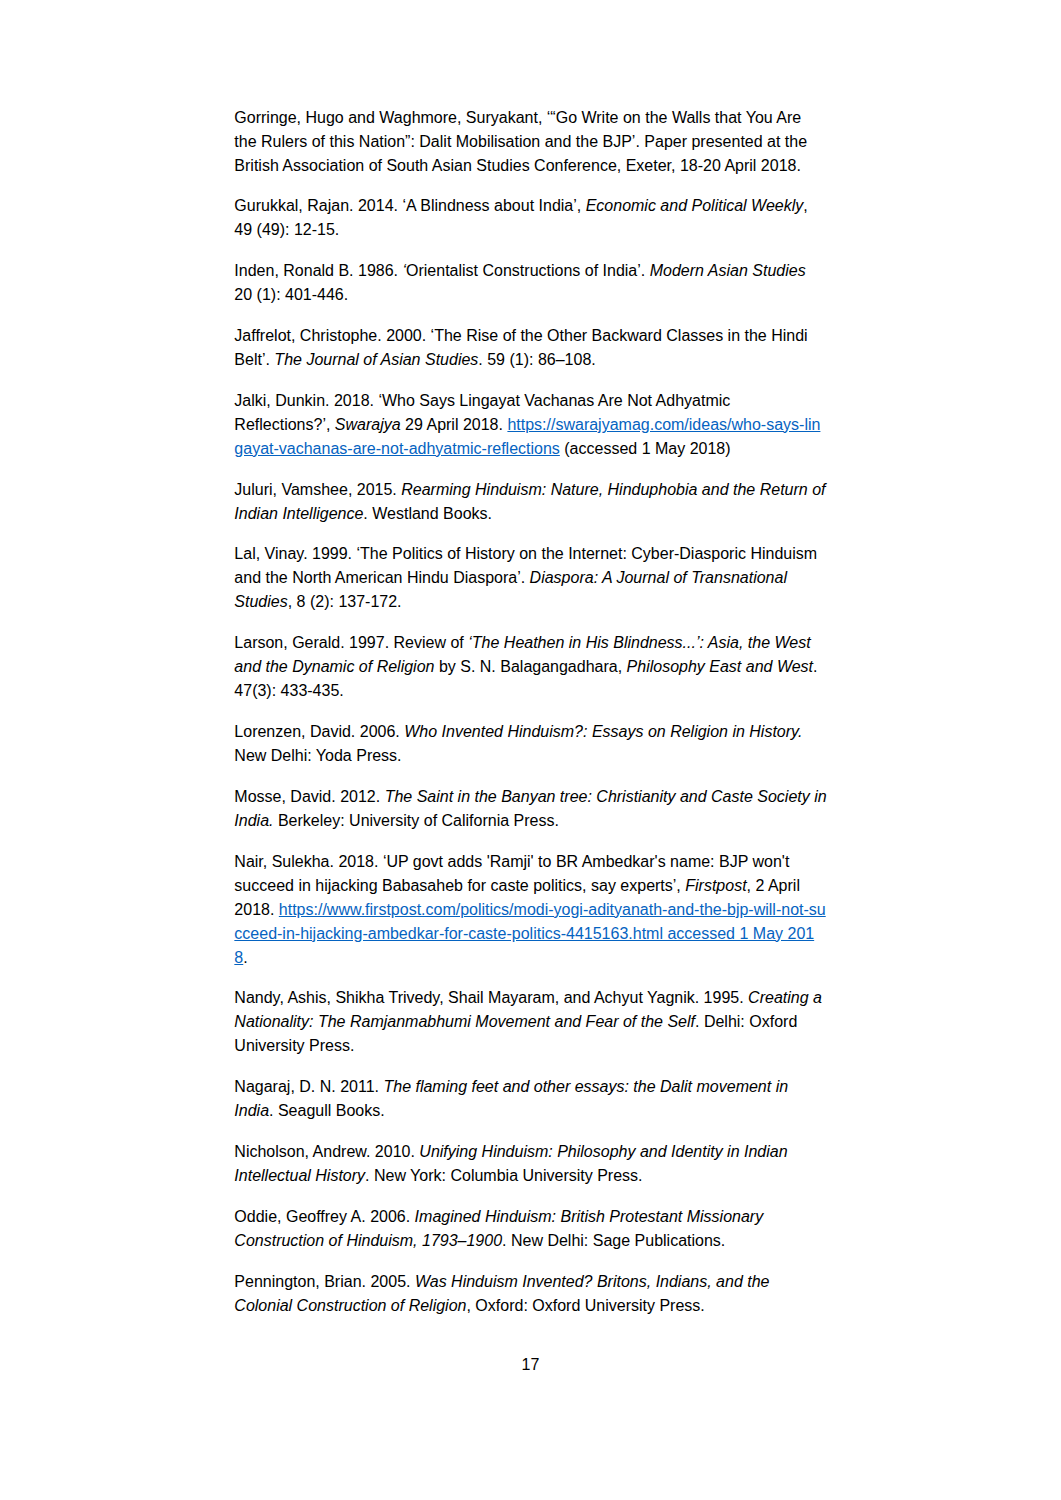Gorringe, Hugo and Waghmore, Suryakant, ‘“Go Write on the Walls that You Are the Rulers of this Nation”: Dalit Mobilisation and the BJP’. Paper presented at the British Association of South Asian Studies Conference, Exeter, 18-20 April 2018.
Gurukkal, Rajan. 2014. ‘A Blindness about India’, Economic and Political Weekly, 49 (49): 12-15.
Inden, Ronald B. 1986. ‘Orientalist Constructions of India’. Modern Asian Studies 20 (1): 401-446.
Jaffrelot, Christophe. 2000. ‘The Rise of the Other Backward Classes in the Hindi Belt’. The Journal of Asian Studies. 59 (1): 86–108.
Jalki, Dunkin. 2018. ‘Who Says Lingayat Vachanas Are Not Adhyatmic Reflections?’, Swarajya 29 April 2018. https://swarajyamag.com/ideas/who-says-lingayat-vachanas-are-not-adhyatmic-reflections (accessed 1 May 2018)
Juluri, Vamshee, 2015. Rearming Hinduism: Nature, Hinduphobia and the Return of Indian Intelligence. Westland Books.
Lal, Vinay. 1999. ‘The Politics of History on the Internet: Cyber-Diasporic Hinduism and the North American Hindu Diaspora’. Diaspora: A Journal of Transnational Studies, 8 (2): 137-172.
Larson, Gerald. 1997. Review of ‘The Heathen in His Blindness...’: Asia, the West and the Dynamic of Religion by S. N. Balagangadhara, Philosophy East and West. 47(3): 433-435.
Lorenzen, David. 2006. Who Invented Hinduism?: Essays on Religion in History. New Delhi: Yoda Press.
Mosse, David. 2012. The Saint in the Banyan tree: Christianity and Caste Society in India. Berkeley: University of California Press.
Nair, Sulekha. 2018. ‘UP govt adds 'Ramji' to BR Ambedkar's name: BJP won't succeed in hijacking Babasaheb for caste politics, say experts’, Firstpost, 2 April 2018. https://www.firstpost.com/politics/modi-yogi-adityanath-and-the-bjp-will-not-succeed-in-hijacking-ambedkar-for-caste-politics-4415163.html accessed 1 May 2018.
Nandy, Ashis, Shikha Trivedy, Shail Mayaram, and Achyut Yagnik. 1995. Creating a Nationality: The Ramjanmabhumi Movement and Fear of the Self. Delhi: Oxford University Press.
Nagaraj, D. N. 2011. The flaming feet and other essays: the Dalit movement in India. Seagull Books.
Nicholson, Andrew. 2010. Unifying Hinduism: Philosophy and Identity in Indian Intellectual History. New York: Columbia University Press.
Oddie, Geoffrey A. 2006. Imagined Hinduism: British Protestant Missionary Construction of Hinduism, 1793–1900. New Delhi: Sage Publications.
Pennington, Brian. 2005. Was Hinduism Invented? Britons, Indians, and the Colonial Construction of Religion, Oxford: Oxford University Press.
17